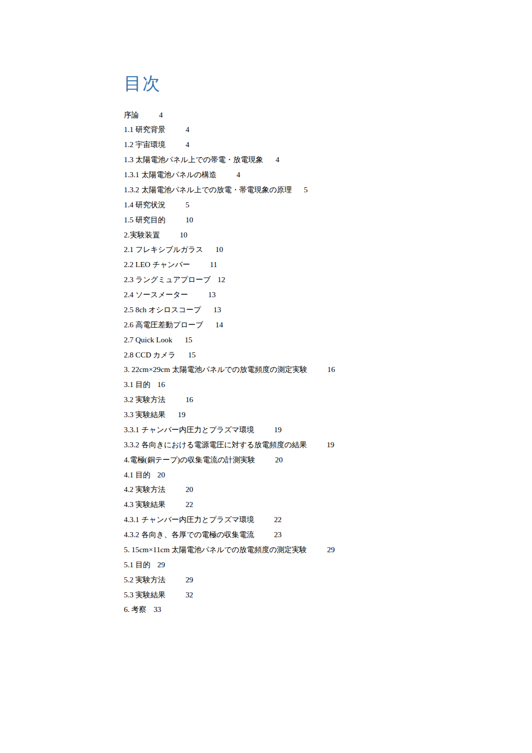目次
序論4
1.1 研究背景4
1.2 宇宙環境4
1.3 太陽電池パネル上での帯電・放電現象4
1.3.1 太陽電池パネルの構造4
1.3.2 太陽電池パネル上での放電・帯電現象の原理5
1.4 研究状況5
1.5 研究目的10
2.実験装置10
2.1 フレキシブルガラス10
2.2 LEO チャンバー11
2.3 ラングミュアプローブ12
2.4 ソースメーター13
2.5 8ch オシロスコープ13
2.6 高電圧差動プローブ14
2.7 Quick Look15
2.8 CCD カメラ15
3. 22cm×29cm 太陽電池パネルでの放電頻度の測定実験16
3.1 目的16
3.2 実験方法16
3.3 実験結果19
3.3.1 チャンバー内圧力とプラズマ環境19
3.3.2 各向きにおける電源電圧に対する放電頻度の結果19
4.電極(銅テープ)の収集電流の計測実験20
4.1 目的20
4.2 実験方法20
4.3 実験結果22
4.3.1 チャンバー内圧力とプラズマ環境22
4.3.2 各向き、各厚での電極の収集電流23
5. 15cm×11cm 太陽電池パネルでの放電頻度の測定実験29
5.1 目的29
5.2 実験方法29
5.3 実験結果32
6. 考察33